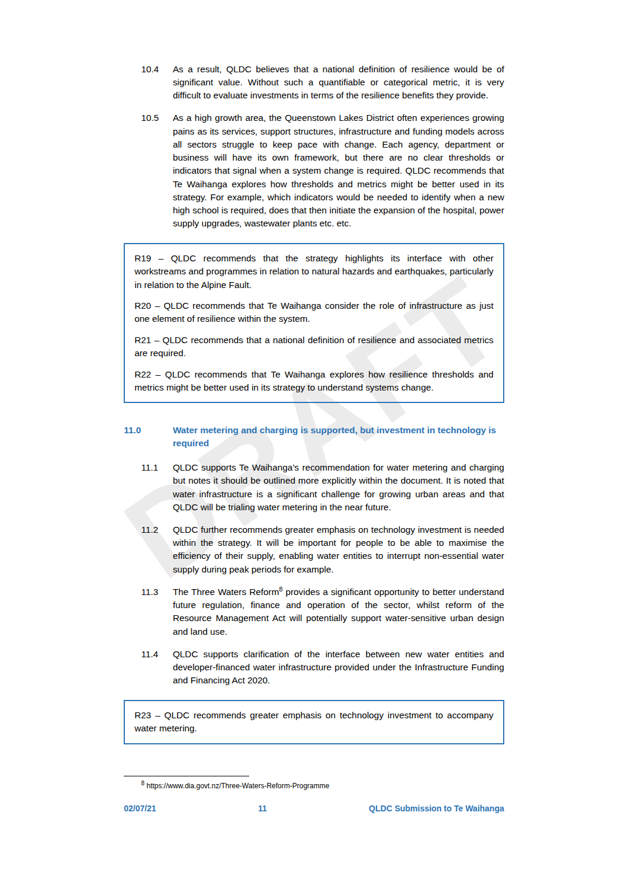DRAFT
10.4
As a result, QLDC believes that a national definition of resilience would be of significant value. Without such a quantifiable or categorical metric, it is very difficult to evaluate investments in terms of the resilience benefits they provide.
10.5
As a high growth area, the Queenstown Lakes District often experiences growing pains as its services, support structures, infrastructure and funding models across all sectors struggle to keep pace with change. Each agency, department or business will have its own framework, but there are no clear thresholds or indicators that signal when a system change is required. QLDC recommends that Te Waihanga explores how thresholds and metrics might be better used in its strategy. For example, which indicators would be needed to identify when a new high school is required, does that then initiate the expansion of the hospital, power supply upgrades, wastewater plants etc. etc.
R19 – QLDC recommends that the strategy highlights its interface with other workstreams and programmes in relation to natural hazards and earthquakes, particularly in relation to the Alpine Fault.
R20 – QLDC recommends that Te Waihanga consider the role of infrastructure as just one element of resilience within the system.
R21 – QLDC recommends that a national definition of resilience and associated metrics are required.
R22 – QLDC recommends that Te Waihanga explores how resilience thresholds and metrics might be better used in its strategy to understand systems change.
11.0
Water metering and charging is supported, but investment in technology is required
11.1
QLDC supports Te Waihanga’s recommendation for water metering and charging but notes it should be outlined more explicitly within the document. It is noted that water infrastructure is a significant challenge for growing urban areas and that QLDC will be trialing water metering in the near future.
11.2
QLDC further recommends greater emphasis on technology investment is needed within the strategy. It will be important for people to be able to maximise the efficiency of their supply, enabling water entities to interrupt non-essential water supply during peak periods for example.
11.3
The Three Waters Reform8 provides a significant opportunity to better understand future regulation, finance and operation of the sector, whilst reform of the Resource Management Act will potentially support water-sensitive urban design and land use.
11.4
QLDC supports clarification of the interface between new water entities and developer-financed water infrastructure provided under the Infrastructure Funding and Financing Act 2020.
R23 – QLDC recommends greater emphasis on technology investment to accompany water metering.
8 https://www.dia.govt.nz/Three-Waters-Reform-Programme
02/07/21
11
QLDC Submission to Te Waihanga